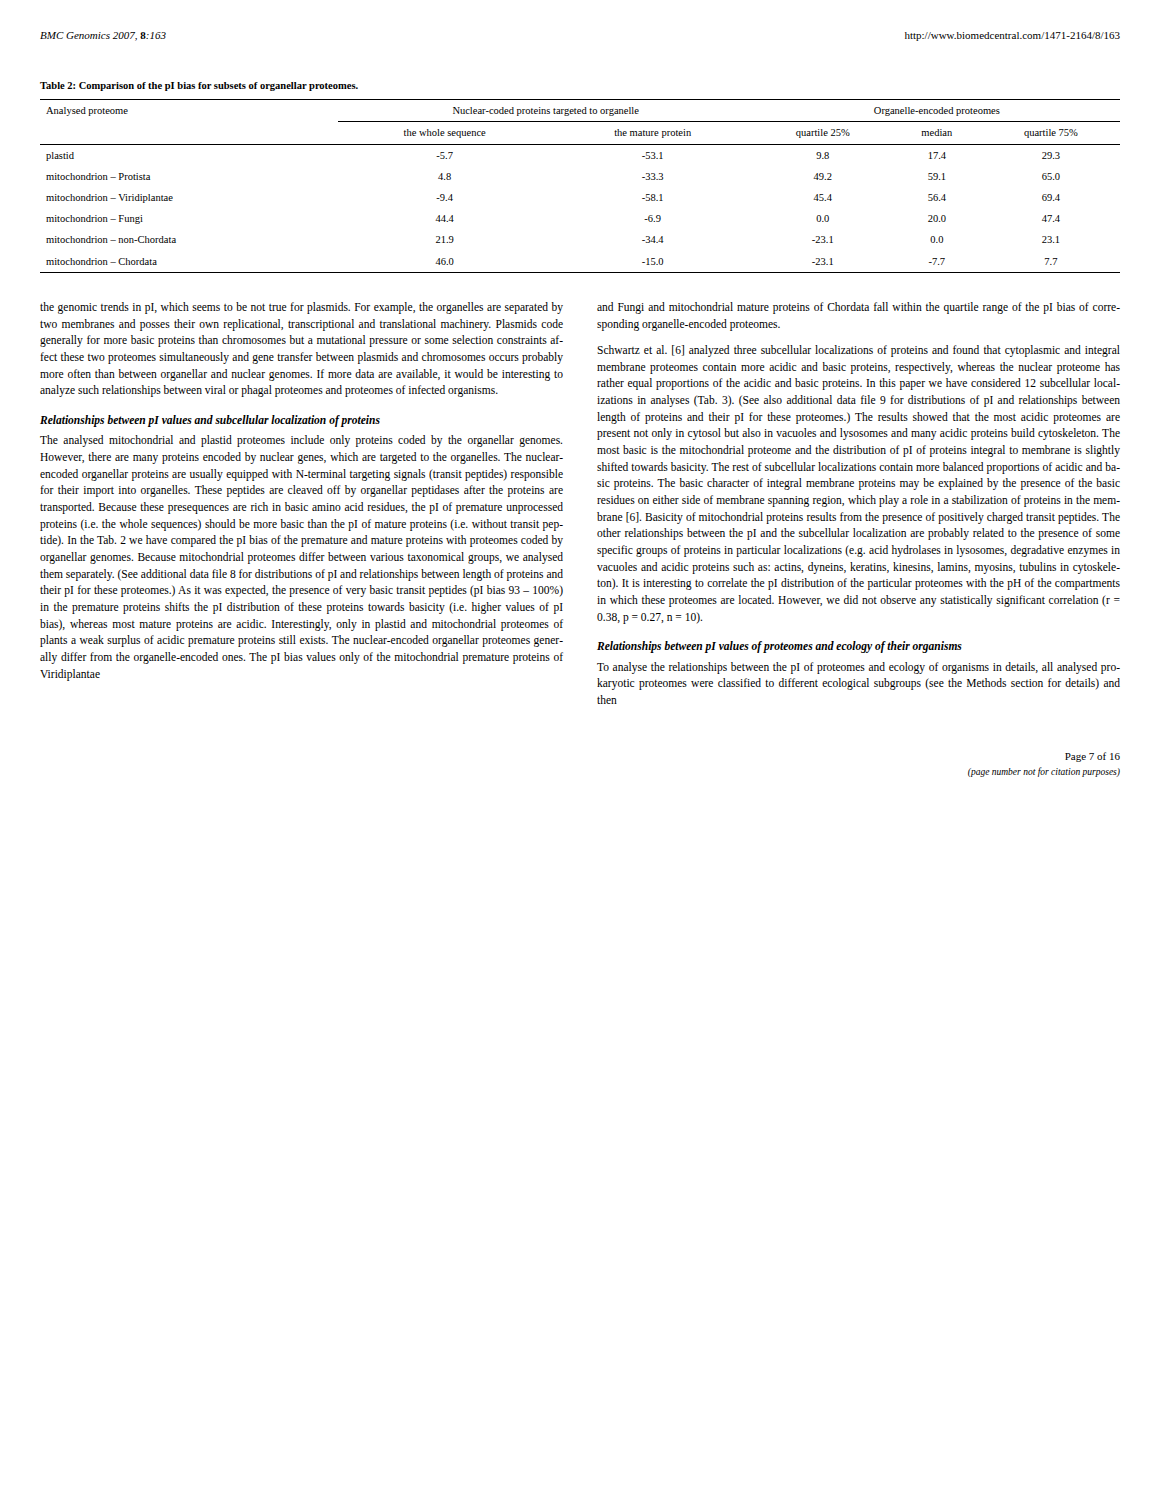BMC Genomics 2007, 8:163
http://www.biomedcentral.com/1471-2164/8/163
Table 2: Comparison of the pI bias for subsets of organellar proteomes.
| Analysed proteome | Nuclear-coded proteins targeted to organelle | Organelle-encoded proteomes |
| --- | --- | --- |
| | the whole sequence | the mature protein | quartile 25% | median | quartile 75% |
| plastid | -5.7 | -53.1 | 9.8 | 17.4 | 29.3 |
| mitochondrion – Protista | 4.8 | -33.3 | 49.2 | 59.1 | 65.0 |
| mitochondrion – Viridiplantae | -9.4 | -58.1 | 45.4 | 56.4 | 69.4 |
| mitochondrion – Fungi | 44.4 | -6.9 | 0.0 | 20.0 | 47.4 |
| mitochondrion – non-Chordata | 21.9 | -34.4 | -23.1 | 0.0 | 23.1 |
| mitochondrion – Chordata | 46.0 | -15.0 | -23.1 | -7.7 | 7.7 |
the genomic trends in pI, which seems to be not true for plasmids. For example, the organelles are separated by two membranes and posses their own replicational, transcriptional and translational machinery. Plasmids code generally for more basic proteins than chromosomes but a mutational pressure or some selection constraints affect these two proteomes simultaneously and gene transfer between plasmids and chromosomes occurs probably more often than between organellar and nuclear genomes. If more data are available, it would be interesting to analyze such relationships between viral or phagal proteomes and proteomes of infected organisms.
Relationships between pI values and subcellular localization of proteins
The analysed mitochondrial and plastid proteomes include only proteins coded by the organellar genomes. However, there are many proteins encoded by nuclear genes, which are targeted to the organelles. The nuclear-encoded organellar proteins are usually equipped with N-terminal targeting signals (transit peptides) responsible for their import into organelles. These peptides are cleaved off by organellar peptidases after the proteins are transported. Because these presequences are rich in basic amino acid residues, the pI of premature unprocessed proteins (i.e. the whole sequences) should be more basic than the pI of mature proteins (i.e. without transit peptide). In the Tab. 2 we have compared the pI bias of the premature and mature proteins with proteomes coded by organellar genomes. Because mitochondrial proteomes differ between various taxonomical groups, we analysed them separately. (See additional data file 8 for distributions of pI and relationships between length of proteins and their pI for these proteomes.) As it was expected, the presence of very basic transit peptides (pI bias 93 – 100%) in the premature proteins shifts the pI distribution of these proteins towards basicity (i.e. higher values of pI bias), whereas most mature proteins are acidic. Interestingly, only in plastid and mitochondrial proteomes of plants a weak surplus of acidic premature proteins still exists. The nuclear-encoded organellar proteomes generally differ from the organelle-encoded ones. The pI bias values only of the mitochondrial premature proteins of Viridiplantae
and Fungi and mitochondrial mature proteins of Chordata fall within the quartile range of the pI bias of corresponding organelle-encoded proteomes.
Schwartz et al. [6] analyzed three subcellular localizations of proteins and found that cytoplasmic and integral membrane proteomes contain more acidic and basic proteins, respectively, whereas the nuclear proteome has rather equal proportions of the acidic and basic proteins. In this paper we have considered 12 subcellular localizations in analyses (Tab. 3). (See also additional data file 9 for distributions of pI and relationships between length of proteins and their pI for these proteomes.) The results showed that the most acidic proteomes are present not only in cytosol but also in vacuoles and lysosomes and many acidic proteins build cytoskeleton. The most basic is the mitochondrial proteome and the distribution of pI of proteins integral to membrane is slightly shifted towards basicity. The rest of subcellular localizations contain more balanced proportions of acidic and basic proteins. The basic character of integral membrane proteins may be explained by the presence of the basic residues on either side of membrane spanning region, which play a role in a stabilization of proteins in the membrane [6]. Basicity of mitochondrial proteins results from the presence of positively charged transit peptides. The other relationships between the pI and the subcellular localization are probably related to the presence of some specific groups of proteins in particular localizations (e.g. acid hydrolases in lysosomes, degradative enzymes in vacuoles and acidic proteins such as: actins, dyneins, keratins, kinesins, lamins, myosins, tubulins in cytoskeleton). It is interesting to correlate the pI distribution of the particular proteomes with the pH of the compartments in which these proteomes are located. However, we did not observe any statistically significant correlation (r = 0.38, p = 0.27, n = 10).
Relationships between pI values of proteomes and ecology of their organisms
To analyse the relationships between the pI of proteomes and ecology of organisms in details, all analysed prokaryotic proteomes were classified to different ecological subgroups (see the Methods section for details) and then
Page 7 of 16
(page number not for citation purposes)